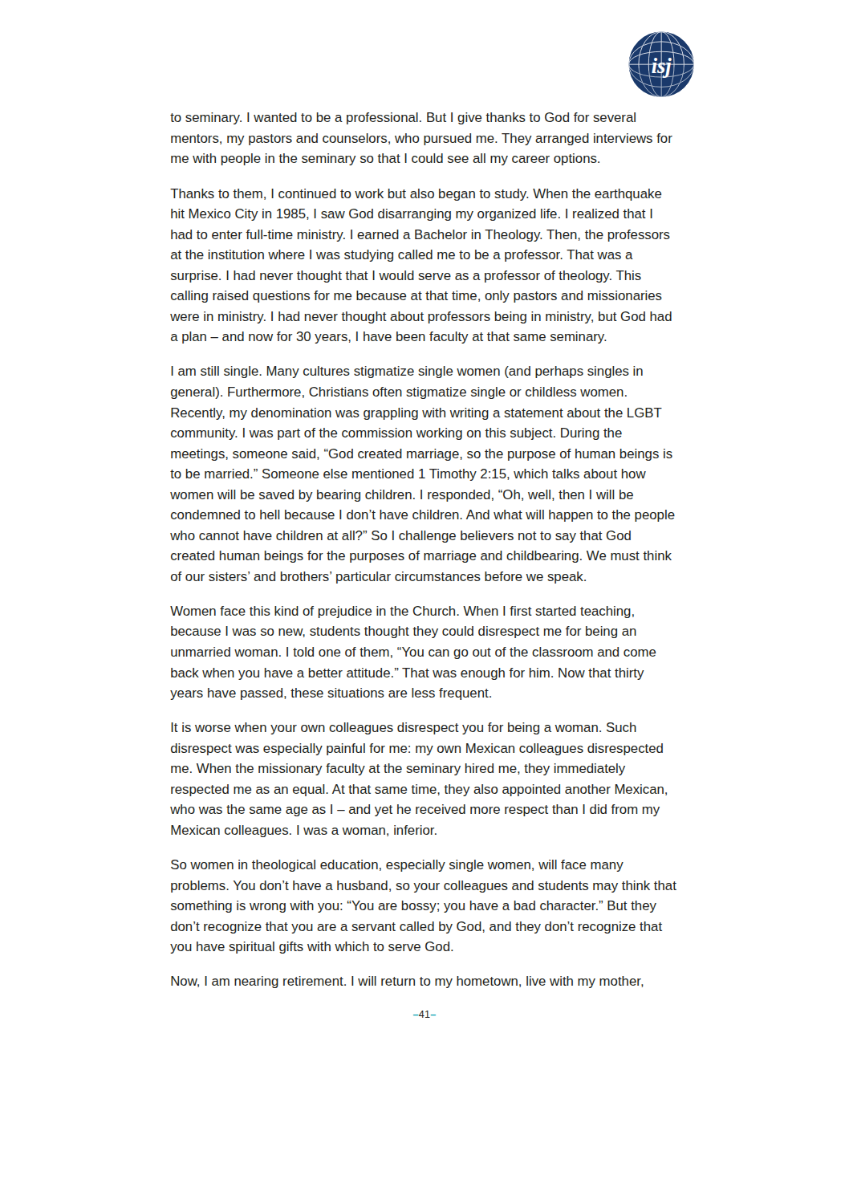isj
to seminary. I wanted to be a professional. But I give thanks to God for several mentors, my pastors and counselors, who pursued me. They arranged interviews for me with people in the seminary so that I could see all my career options.
Thanks to them, I continued to work but also began to study. When the earthquake hit Mexico City in 1985, I saw God disarranging my organized life. I realized that I had to enter full-time ministry. I earned a Bachelor in Theology. Then, the professors at the institution where I was studying called me to be a professor. That was a surprise. I had never thought that I would serve as a professor of theology. This calling raised questions for me because at that time, only pastors and missionaries were in ministry. I had never thought about professors being in ministry, but God had a plan – and now for 30 years, I have been faculty at that same seminary.
I am still single. Many cultures stigmatize single women (and perhaps singles in general). Furthermore, Christians often stigmatize single or childless women. Recently, my denomination was grappling with writing a statement about the LGBT community. I was part of the commission working on this subject. During the meetings, someone said, “God created marriage, so the purpose of human beings is to be married.” Someone else mentioned 1 Timothy 2:15, which talks about how women will be saved by bearing children. I responded, “Oh, well, then I will be condemned to hell because I don’t have children. And what will happen to the people who cannot have children at all?” So I challenge believers not to say that God created human beings for the purposes of marriage and childbearing. We must think of our sisters’ and brothers’ particular circumstances before we speak.
Women face this kind of prejudice in the Church. When I first started teaching, because I was so new, students thought they could disrespect me for being an unmarried woman. I told one of them, “You can go out of the classroom and come back when you have a better attitude.” That was enough for him. Now that thirty years have passed, these situations are less frequent.
It is worse when your own colleagues disrespect you for being a woman. Such disrespect was especially painful for me: my own Mexican colleagues disrespected me. When the missionary faculty at the seminary hired me, they immediately respected me as an equal. At that same time, they also appointed another Mexican, who was the same age as I – and yet he received more respect than I did from my Mexican colleagues. I was a woman, inferior.
So women in theological education, especially single women, will face many problems. You don’t have a husband, so your colleagues and students may think that something is wrong with you: “You are bossy; you have a bad character.” But they don’t recognize that you are a servant called by God, and they don’t recognize that you have spiritual gifts with which to serve God.
Now, I am nearing retirement. I will return to my hometown, live with my mother,
–41–